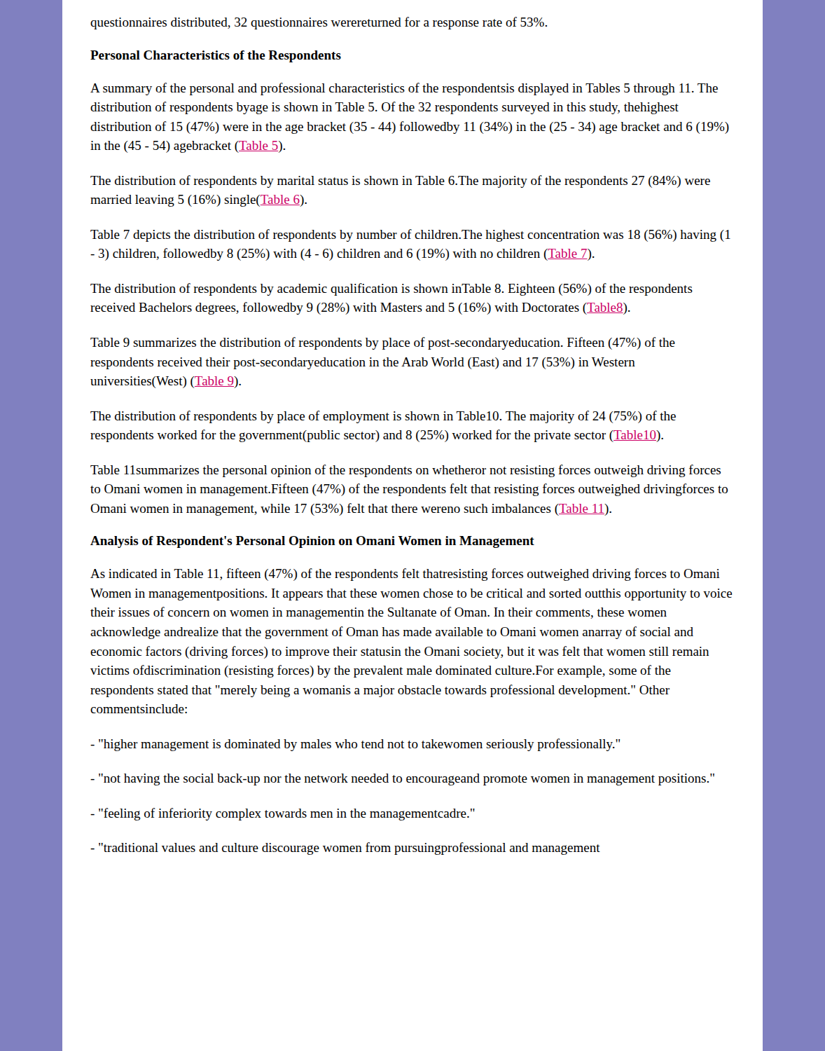questionnaires distributed, 32 questionnaires werereturned for a response rate of 53%.
Personal Characteristics of the Respondents
A summary of the personal and professional characteristics of the respondentsis displayed in Tables 5 through 11. The distribution of respondents byage is shown in Table 5. Of the 32 respondents surveyed in this study, thehighest distribution of 15 (47%) were in the age bracket (35 - 44) followedby 11 (34%) in the (25 - 34) age bracket and 6 (19%) in the (45 - 54) agebracket (Table 5).
The distribution of respondents by marital status is shown in Table 6.The majority of the respondents 27 (84%) were married leaving 5 (16%) single(Table 6).
Table 7 depicts the distribution of respondents by number of children.The highest concentration was 18 (56%) having (1 - 3) children, followedby 8 (25%) with (4 - 6) children and 6 (19%) with no children (Table 7).
The distribution of respondents by academic qualification is shown inTable 8. Eighteen (56%) of the respondents received Bachelors degrees, followedby 9 (28%) with Masters and 5 (16%) with Doctorates (Table8).
Table 9 summarizes the distribution of respondents by place of post-secondaryeducation. Fifteen (47%) of the respondents received their post-secondaryeducation in the Arab World (East) and 17 (53%) in Western universities(West) (Table 9).
The distribution of respondents by place of employment is shown in Table10. The majority of 24 (75%) of the respondents worked for the government(public sector) and 8 (25%) worked for the private sector (Table10).
Table 11summarizes the personal opinion of the respondents on whetheror not resisting forces outweigh driving forces to Omani women in management.Fifteen (47%) of the respondents felt that resisting forces outweighed drivingforces to Omani women in management, while 17 (53%) felt that there wereno such imbalances (Table 11).
Analysis of Respondent's Personal Opinion on Omani Women in Management
As indicated in Table 11, fifteen (47%) of the respondents felt thatresisting forces outweighed driving forces to Omani Women in managementpositions. It appears that these women chose to be critical and sorted outthis opportunity to voice their issues of concern on women in managementin the Sultanate of Oman. In their comments, these women acknowledge andrealize that the government of Oman has made available to Omani women anarray of social and economic factors (driving forces) to improve their statusin the Omani society, but it was felt that women still remain victims ofdiscrimination (resisting forces) by the prevalent male dominated culture.For example, some of the respondents stated that "merely being a womanis a major obstacle towards professional development." Other commentsinclude:
- "higher management is dominated by males who tend not to takewomen seriously professionally."
- "not having the social back-up nor the network needed to encourageand promote women in management positions."
- "feeling of inferiority complex towards men in the managementcadre."
- "traditional values and culture discourage women from pursuingprofessional and management